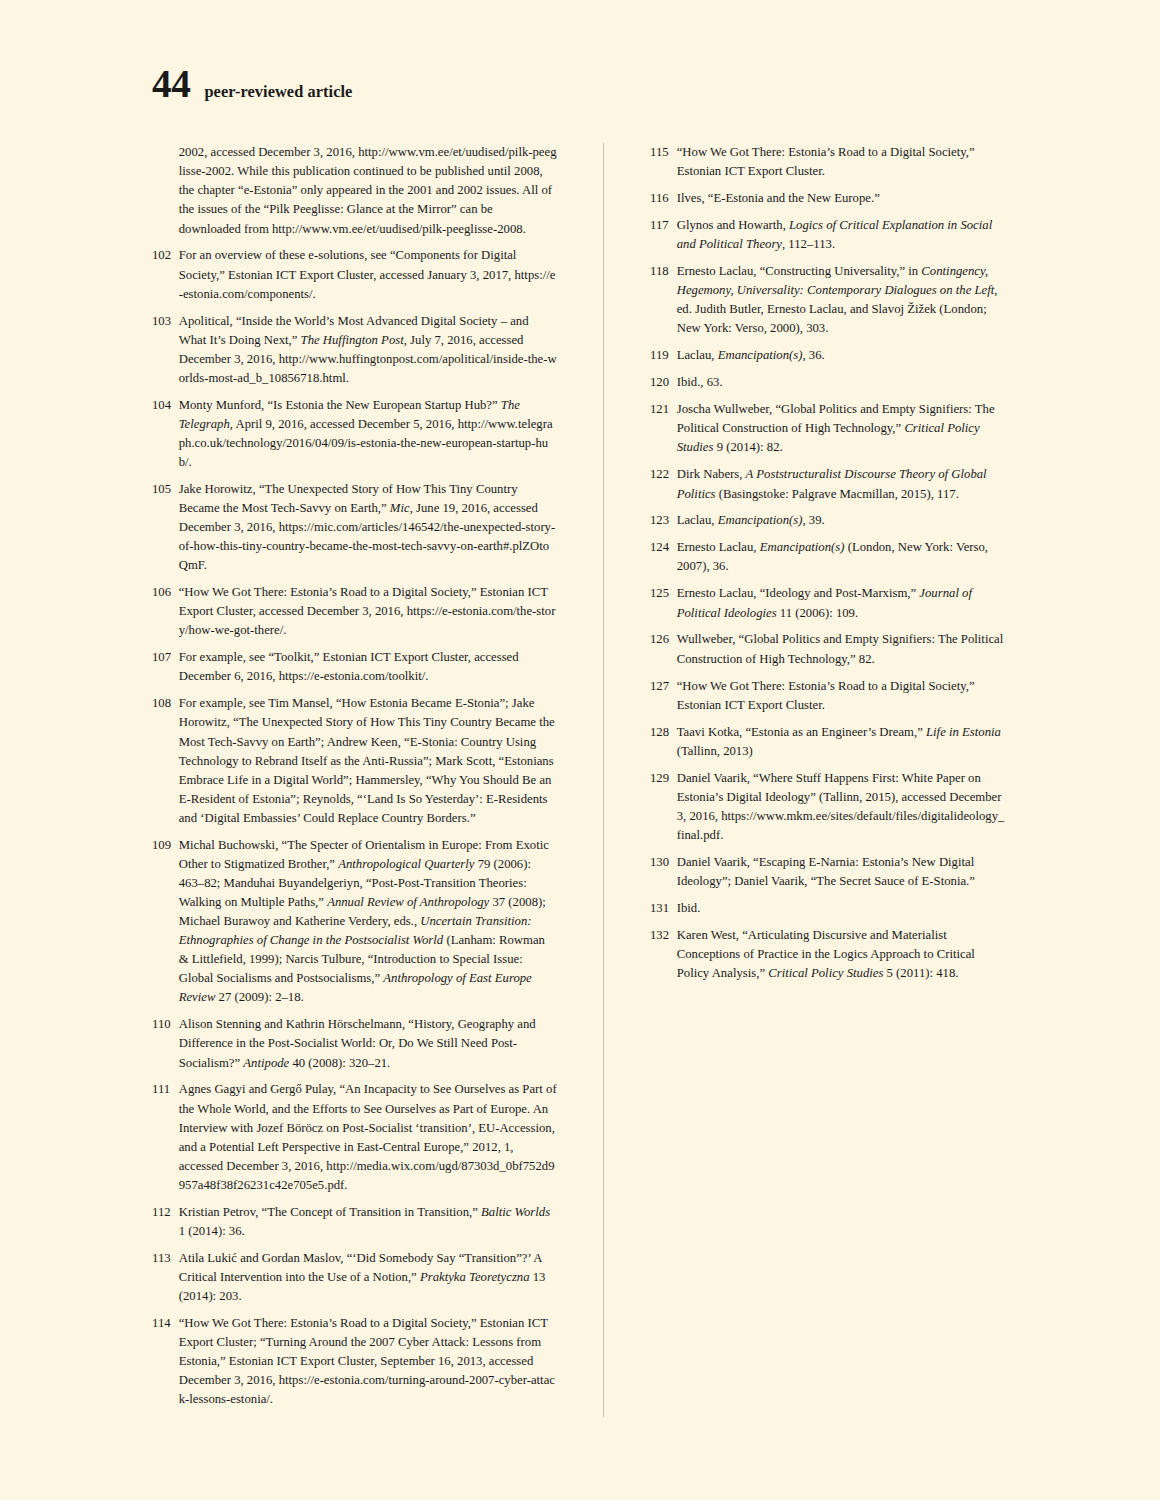44
peer-reviewed article
2002, accessed December 3, 2016, http://www.vm.ee/et/uudised/pilk-peeglisse-2002. While this publication continued to be published until 2008, the chapter “e-Estonia” only appeared in the 2001 and 2002 issues. All of the issues of the “Pilk Peeglisse: Glance at the Mirror” can be downloaded from http://www.vm.ee/et/uudised/pilk-peeglisse-2008.
102 For an overview of these e-solutions, see “Components for Digital Society,” Estonian ICT Export Cluster, accessed January 3, 2017, https://e-estonia.com/components/.
103 Apolitical, “Inside the World’s Most Advanced Digital Society – and What It’s Doing Next,” The Huffington Post, July 7, 2016, accessed December 3, 2016, http://www.huffingtonpost.com/apolitical/inside-the-worlds-most-ad_b_10856718.html.
104 Monty Munford, “Is Estonia the New European Startup Hub?” The Telegraph, April 9, 2016, accessed December 5, 2016, http://www.telegraph.co.uk/technology/2016/04/09/is-estonia-the-new-european-startup-hub/.
105 Jake Horowitz, “The Unexpected Story of How This Tiny Country Became the Most Tech-Savvy on Earth,” Mic, June 19, 2016, accessed December 3, 2016, https://mic.com/articles/146542/the-unexpected-story-of-how-this-tiny-country-became-the-most-tech-savvy-on-earth#.plZOtoQmF.
106“How We Got There: Estonia’s Road to a Digital Society,” Estonian ICT Export Cluster, accessed December 3, 2016, https://e-estonia.com/the-story/how-we-got-there/.
107 For example, see “Toolkit,” Estonian ICT Export Cluster, accessed December 6, 2016, https://e-estonia.com/toolkit/.
108 For example, see Tim Mansel, “How Estonia Became E-Stonia”; Jake Horowitz, “The Unexpected Story of How This Tiny Country Became the Most Tech-Savvy on Earth”; Andrew Keen, “E-Stonia: Country Using Technology to Rebrand Itself as the Anti-Russia”; Mark Scott, “Estonians Embrace Life in a Digital World”; Hammersley, “Why You Should Be an E-Resident of Estonia”; Reynolds, “‘Land Is So Yesterday’: E-Residents and ‘Digital Embassies’ Could Replace Country Borders.”
109 Michal Buchowski, “The Specter of Orientalism in Europe: From Exotic Other to Stigmatized Brother,” Anthropological Quarterly 79 (2006): 463–82; Manduhai Buyandelgeriyn, “Post-Post-Transition Theories: Walking on Multiple Paths,” Annual Review of Anthropology 37 (2008); Michael Burawoy and Katherine Verdery, eds., Uncertain Transition: Ethnographies of Change in the Postsocialist World (Lanham: Rowman & Littlefield, 1999); Narcis Tulbure, “Introduction to Special Issue: Global Socialisms and Postsocialisms,” Anthropology of East Europe Review 27 (2009): 2–18.
110 Alison Stenning and Kathrin Hörschelmann, “History, Geography and Difference in the Post-Socialist World: Or, Do We Still Need Post-Socialism?” Antipode 40 (2008): 320–21.
111 Agnes Gagyi and Gergő Pulay, “An Incapacity to See Ourselves as Part of the Whole World, and the Efforts to See Ourselves as Part of Europe. An Interview with Jozef Böröcz on Post-Socialist ‘transition’, EU-Accession, and a Potential Left Perspective in East-Central Europe,” 2012, 1, accessed December 3, 2016, http://media.wix.com/ugd/87303d_0bf752d9957a48f38f26231c42e705e5.pdf.
112 Kristian Petrov, “The Concept of Transition in Transition,” Baltic Worlds 1 (2014): 36.
113 Atila Lukić and Gordan Maslov, “‘Did Somebody Say “Transition”?’ A Critical Intervention into the Use of a Notion,” Praktyka Teoretyczna 13 (2014): 203.
114“How We Got There: Estonia’s Road to a Digital Society,” Estonian ICT Export Cluster; “Turning Around the 2007 Cyber Attack: Lessons from Estonia,” Estonian ICT Export Cluster, September 16, 2013, accessed December 3, 2016, https://e-estonia.com/turning-around-2007-cyber-attack-lessons-estonia/.
115“How We Got There: Estonia’s Road to a Digital Society,” Estonian ICT Export Cluster.
116 Ilves, “E-Estonia and the New Europe.”
117 Glynos and Howarth, Logics of Critical Explanation in Social and Political Theory, 112–113.
118 Ernesto Laclau, “Constructing Universality,” in Contingency, Hegemony, Universality: Contemporary Dialogues on the Left, ed. Judith Butler, Ernesto Laclau, and Slavoj Žižek (London; New York: Verso, 2000), 303.
119 Laclau, Emancipation(s), 36.
120 Ibid., 63.
121 Joscha Wullweber, “Global Politics and Empty Signifiers: The Political Construction of High Technology,” Critical Policy Studies 9 (2014): 82.
122 Dirk Nabers, A Poststructuralist Discourse Theory of Global Politics (Basingstoke: Palgrave Macmillan, 2015), 117.
123 Laclau, Emancipation(s), 39.
124 Ernesto Laclau, Emancipation(s) (London, New York: Verso, 2007), 36.
125 Ernesto Laclau, “Ideology and Post-Marxism,” Journal of Political Ideologies 11 (2006): 109.
126 Wullweber, “Global Politics and Empty Signifiers: The Political Construction of High Technology,” 82.
127“How We Got There: Estonia’s Road to a Digital Society,” Estonian ICT Export Cluster.
128 Taavi Kotka, “Estonia as an Engineer’s Dream,” Life in Estonia (Tallinn, 2013)
129 Daniel Vaarik, “Where Stuff Happens First: White Paper on Estonia’s Digital Ideology” (Tallinn, 2015), accessed December 3, 2016, https://www.mkm.ee/sites/default/files/digitalideology_final.pdf.
130 Daniel Vaarik, “Escaping E-Narnia: Estonia’s New Digital Ideology”; Daniel Vaarik, “The Secret Sauce of E-Stonia.”
131 Ibid.
132 Karen West, “Articulating Discursive and Materialist Conceptions of Practice in the Logics Approach to Critical Policy Analysis,” Critical Policy Studies 5 (2011): 418.